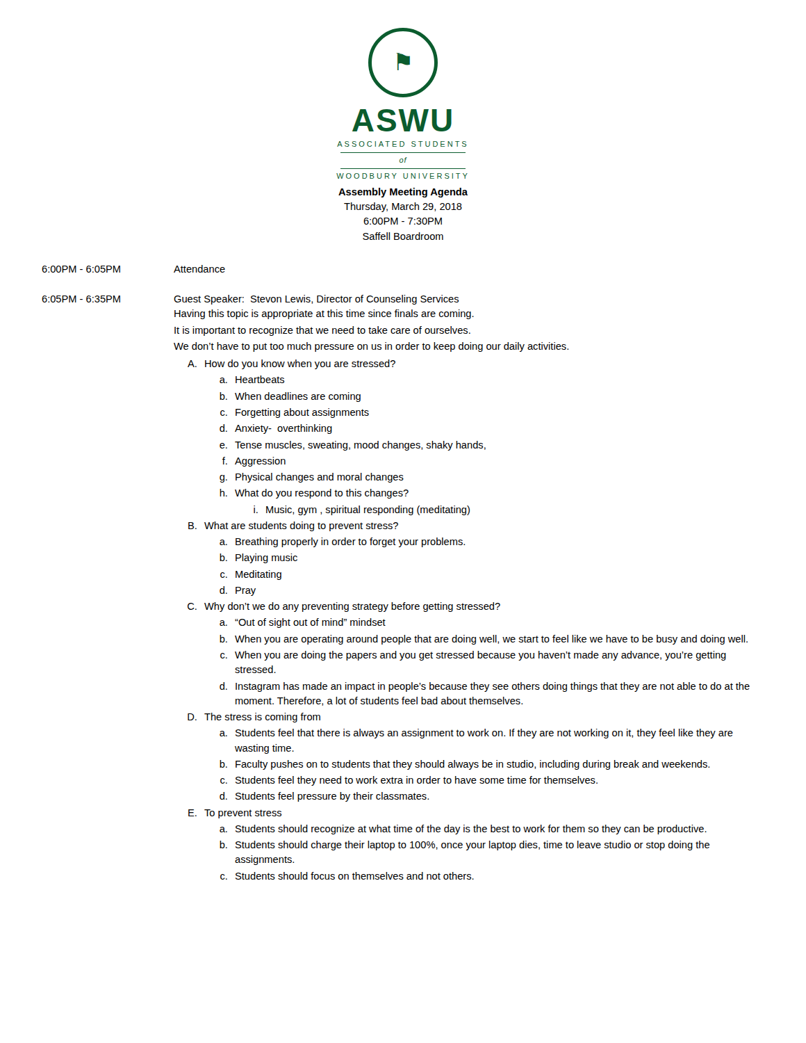⚑
ASWU
ASSOCIATED STUDENTS
of
WOODBURY UNIVERSITY
Assembly Meeting Agenda
Thursday, March 29, 2018
6:00PM - 7:30PM
Saffell Boardroom
6:00PM - 6:05PM
Attendance
6:05PM - 6:35PM
Guest Speaker: Stevon Lewis, Director of Counseling Services
Having this topic is appropriate at this time since finals are coming.
It is important to recognize that we need to take care of ourselves.
We don’t have to put too much pressure on us in order to keep doing our daily activities.
How do you know when you are stressed?
Heartbeats
When deadlines are coming
Forgetting about assignments
Anxiety- overthinking
Tense muscles, sweating, mood changes, shaky hands,
Aggression
Physical changes and moral changes
What do you respond to this changes?
Music, gym , spiritual responding (meditating)
What are students doing to prevent stress?
Breathing properly in order to forget your problems.
Playing music
Meditating
Pray
Why don’t we do any preventing strategy before getting stressed?
“Out of sight out of mind” mindset
When you are operating around people that are doing well, we start to feel like we have to be busy and doing well.
When you are doing the papers and you get stressed because you haven’t made any advance, you’re getting stressed.
Instagram has made an impact in people’s because they see others doing things that they are not able to do at the moment. Therefore, a lot of students feel bad about themselves.
The stress is coming from
Students feel that there is always an assignment to work on. If they are not working on it, they feel like they are wasting time.
Faculty pushes on to students that they should always be in studio, including during break and weekends.
Students feel they need to work extra in order to have some time for themselves.
Students feel pressure by their classmates.
To prevent stress
Students should recognize at what time of the day is the best to work for them so they can be productive.
Students should charge their laptop to 100%, once your laptop dies, time to leave studio or stop doing the assignments.
Students should focus on themselves and not others.